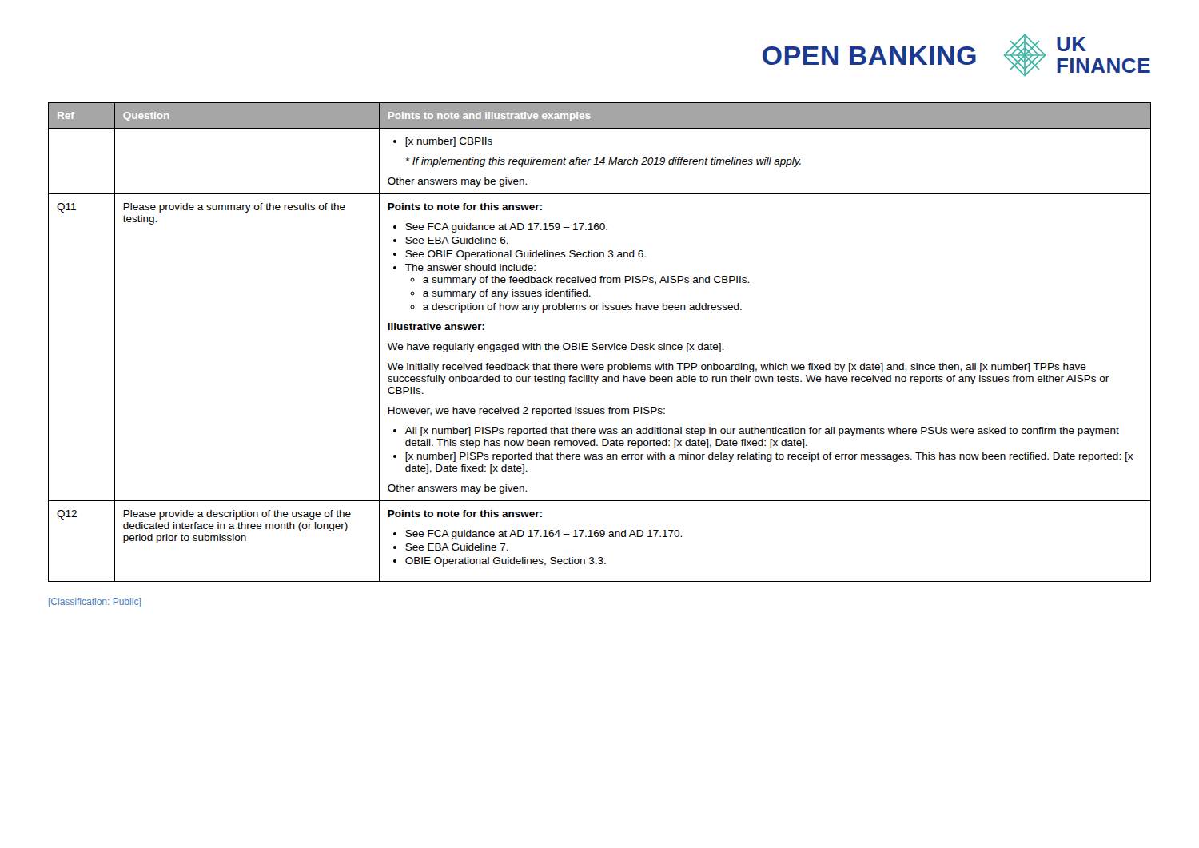OPEN BANKING
UK
FINANCE
| Ref | Question | Points to note and illustrative examples |
| --- | --- | --- |
| | | [x number] CBPIIs * If implementing this requirement after 14 March 2019 different timelines will apply. Other answers may be given. |
| Q11 | Please provide a summary of the results of the testing. | Points to note for this answer: See FCA guidance at AD 17.159 – 17.160. See EBA Guideline 6. See OBIE Operational Guidelines Section 3 and 6. The answer should include: a summary of the feedback received from PISPs, AISPs and CBPIIs. a summary of any issues identified. a description of how any problems or issues have been addressed. Illustrative answer: We have regularly engaged with the OBIE Service Desk since [x date]. We initially received feedback that there were problems with TPP onboarding, which we fixed by [x date] and, since then, all [x number] TPPs have successfully onboarded to our testing facility and have been able to run their own tests. We have received no reports of any issues from either AISPs or CBPIIs. However, we have received 2 reported issues from PISPs: All [x number] PISPs reported that there was an additional step in our authentication for all payments where PSUs were asked to confirm the payment detail. This step has now been removed. Date reported: [x date], Date fixed: [x date]. [x number] PISPs reported that there was an error with a minor delay relating to receipt of error messages. This has now been rectified. Date reported: [x date], Date fixed: [x date]. Other answers may be given. |
| Q12 | Please provide a description of the usage of the dedicated interface in a three month (or longer) period prior to submission | Points to note for this answer: See FCA guidance at AD 17.164 – 17.169 and AD 17.170. See EBA Guideline 7. OBIE Operational Guidelines, Section 3.3. |
[Classification: Public]